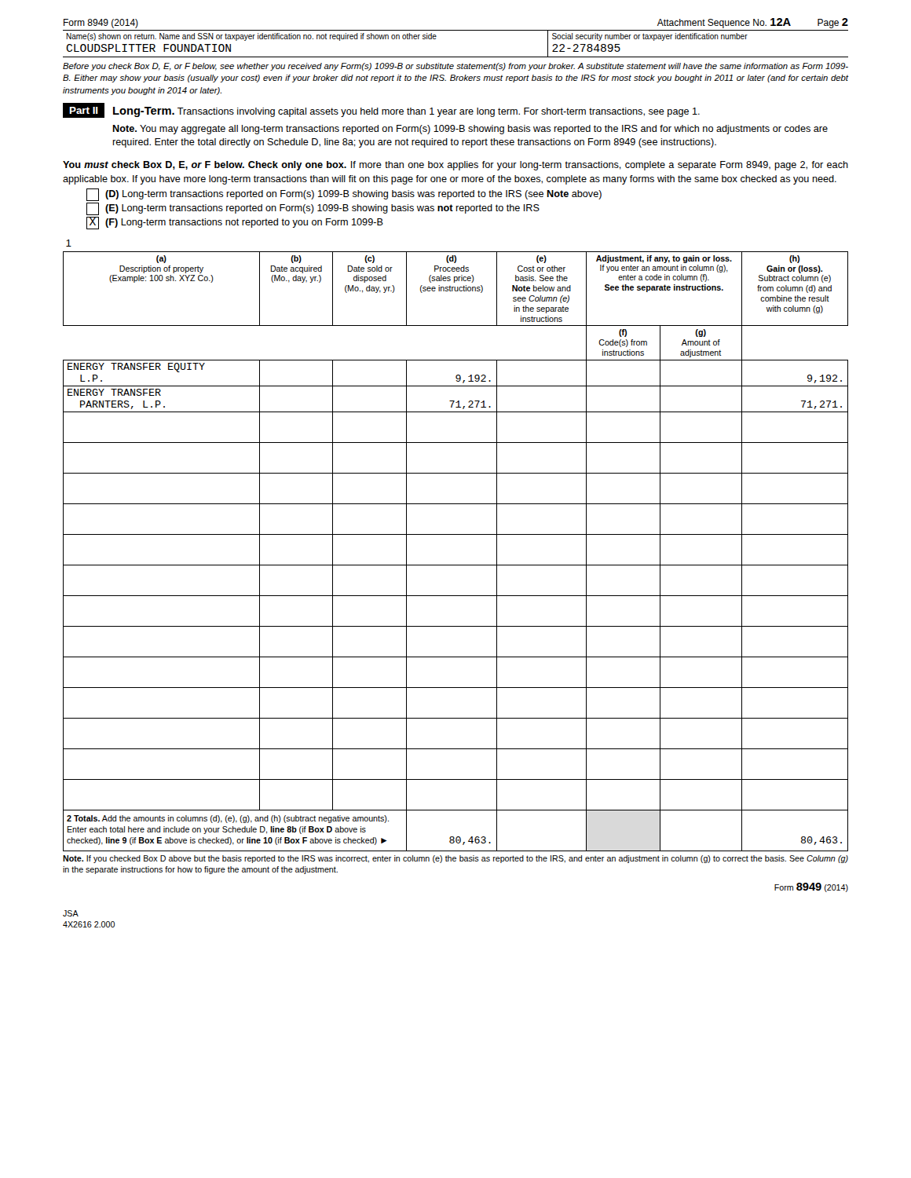Form 8949 (2014)
Attachment Sequence No. 12A Page 2
Name(s) shown on return. Name and SSN or taxpayer identification no. not required if shown on other side
CLOUDSPLITTER FOUNDATION
Social security number or taxpayer identification number
22-2784895
Before you check Box D, E, or F below, see whether you received any Form(s) 1099-B or substitute statement(s) from your broker. A substitute statement will have the same information as Form 1099-B. Either may show your basis (usually your cost) even if your broker did not report it to the IRS. Brokers must report basis to the IRS for most stock you bought in 2011 or later (and for certain debt instruments you bought in 2014 or later).
Part II
Long-Term. Transactions involving capital assets you held more than 1 year are long term. For short-term transactions, see page 1.
Note. You may aggregate all long-term transactions reported on Form(s) 1099-B showing basis was reported to the IRS and for which no adjustments or codes are required. Enter the total directly on Schedule D, line 8a; you are not required to report these transactions on Form 8949 (see instructions).
You must check Box D, E, or F below. Check only one box. If more than one box applies for your long-term transactions, complete a separate Form 8949, page 2, for each applicable box. If you have more long-term transactions than will fit on this page for one or more of the boxes, complete as many forms with the same box checked as you need.
(D) Long-term transactions reported on Form(s) 1099-B showing basis was reported to the IRS (see Note above)
(E) Long-term transactions reported on Form(s) 1099-B showing basis was not reported to the IRS
X
(F) Long-term transactions not reported to you on Form 1099-B
| 1 |
| --- |
| (a) Description of property (Example: 100 sh. XYZ Co.) | (b) Date acquired (Mo., day, yr.) | (c) Date sold or disposed (Mo., day, yr.) | (d) Proceeds (sales price) (see instructions) | (e) Cost or other basis. See the Note below and see Column (e) in the separate instructions | Adjustment, if any, to gain or loss. If you enter an amount in column (g), enter a code in column (f). See the separate instructions. | (h) Gain or (loss). Subtract column (e) from column (d) and combine the result with column (g) |
| | | | | | (f) Code(s) from instructions | (g) Amount of adjustment | |
| ENERGY TRANSFER EQUITY L.P. | | | 9,192. | | | | 9,192. |
| ENERGY TRANSFER PARNTERS, L.P. | | | 71,271. | | | | 71,271. |
| 2 Totals. Add the amounts in columns (d), (e), (g), and (h) (subtract negative amounts). Enter each total here and include on your Schedule D, line 8b (if Box D above is checked), line 9 (if Box E above is checked), or line 10 (if Box F above is checked) ► | 80,463. | | | | 80,463. |
Note. If you checked Box D above but the basis reported to the IRS was incorrect, enter in column (e) the basis as reported to the IRS, and enter an adjustment in column (g) to correct the basis. See Column (g) in the separate instructions for how to figure the amount of the adjustment.
Form 8949 (2014)
JSA
4X2616 2.000